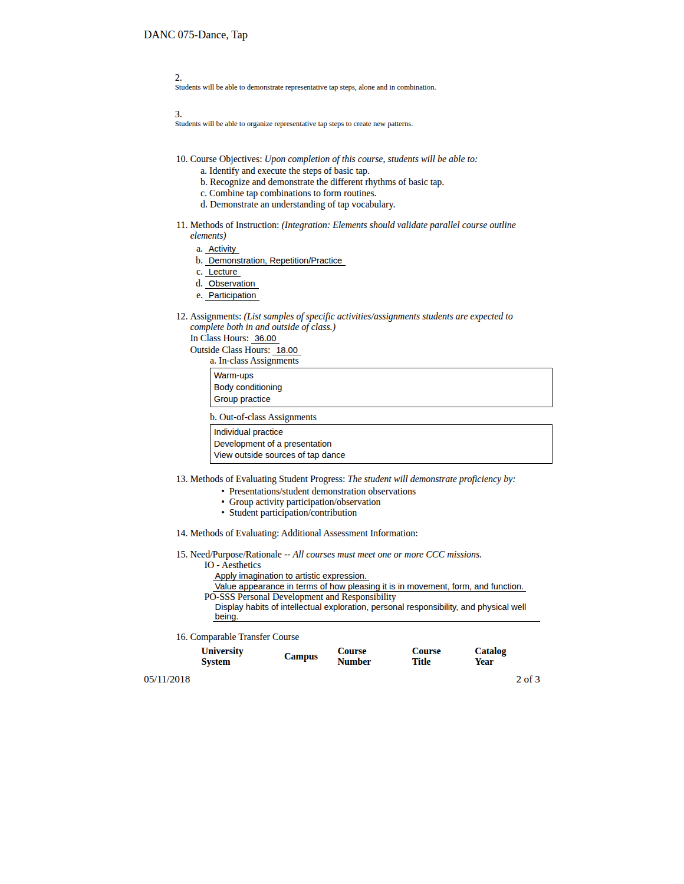DANC 075-Dance, Tap
2.
Students will be able to demonstrate representative tap steps, alone and in combination.
3.
Students will be able to organize representative tap steps to create new patterns.
Course Objectives: Upon completion of this course, students will be able to:
a. Identify and execute the steps of basic tap.
b. Recognize and demonstrate the different rhythms of basic tap.
c. Combine tap combinations to form routines.
d. Demonstrate an understanding of tap vocabulary.
Methods of Instruction: (Integration: Elements should validate parallel course outline elements)
Activity
Demonstration, Repetition/Practice
Lecture
Observation
Participation
Assignments: (List samples of specific activities/assignments students are expected to complete both in and outside of class.)
In Class Hours: 36.00
Outside Class Hours: 18.00
a. In-class Assignments
Warm-ups
Body conditioning
Group practice
b. Out-of-class Assignments
Individual practice
Development of a presentation
View outside sources of tap dance
Methods of Evaluating Student Progress: The student will demonstrate proficiency by:
Presentations/student demonstration observations
Group activity participation/observation
Student participation/contribution
Methods of Evaluating: Additional Assessment Information:
Need/Purpose/Rationale -- All courses must meet one or more CCC missions.
IO - Aesthetics
Apply imagination to artistic expression.
Value appearance in terms of how pleasing it is in movement, form, and function.
PO-SSS Personal Development and Responsibility
Display habits of intellectual exploration, personal responsibility, and physical well being.
Comparable Transfer Course
| University System | Campus | Course Number | Course Title | Catalog Year |
| --- | --- | --- | --- | --- |
05/11/2018 2 of 3